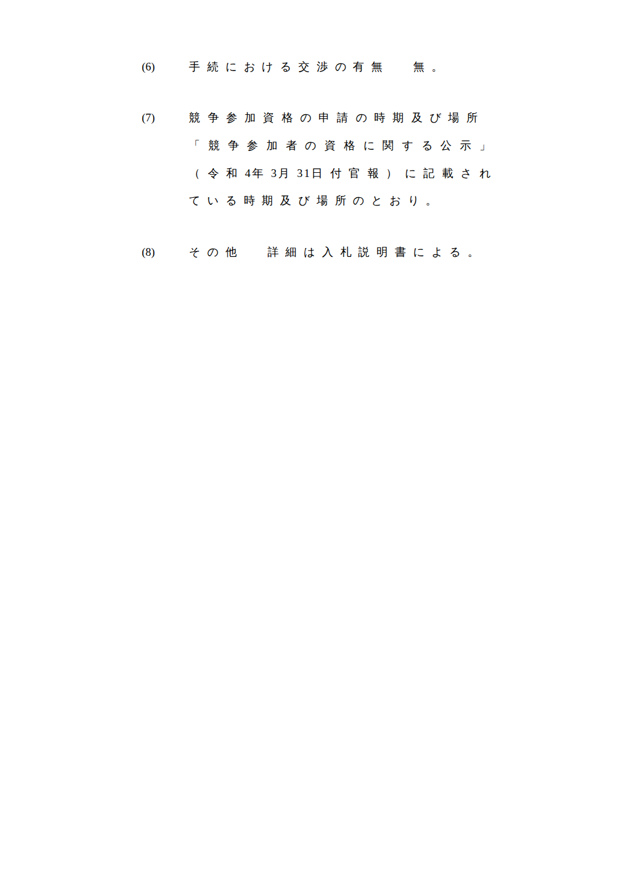(6) 手続における交渉の有無 無。
(7) 競争参加資格の申請の時期及び場所 「競争参加者の資格に関する公示」（令和4年3月31日付官報）に記載されている時期及び場所のとおり。
(8) その他 詳細は入札説明書による。